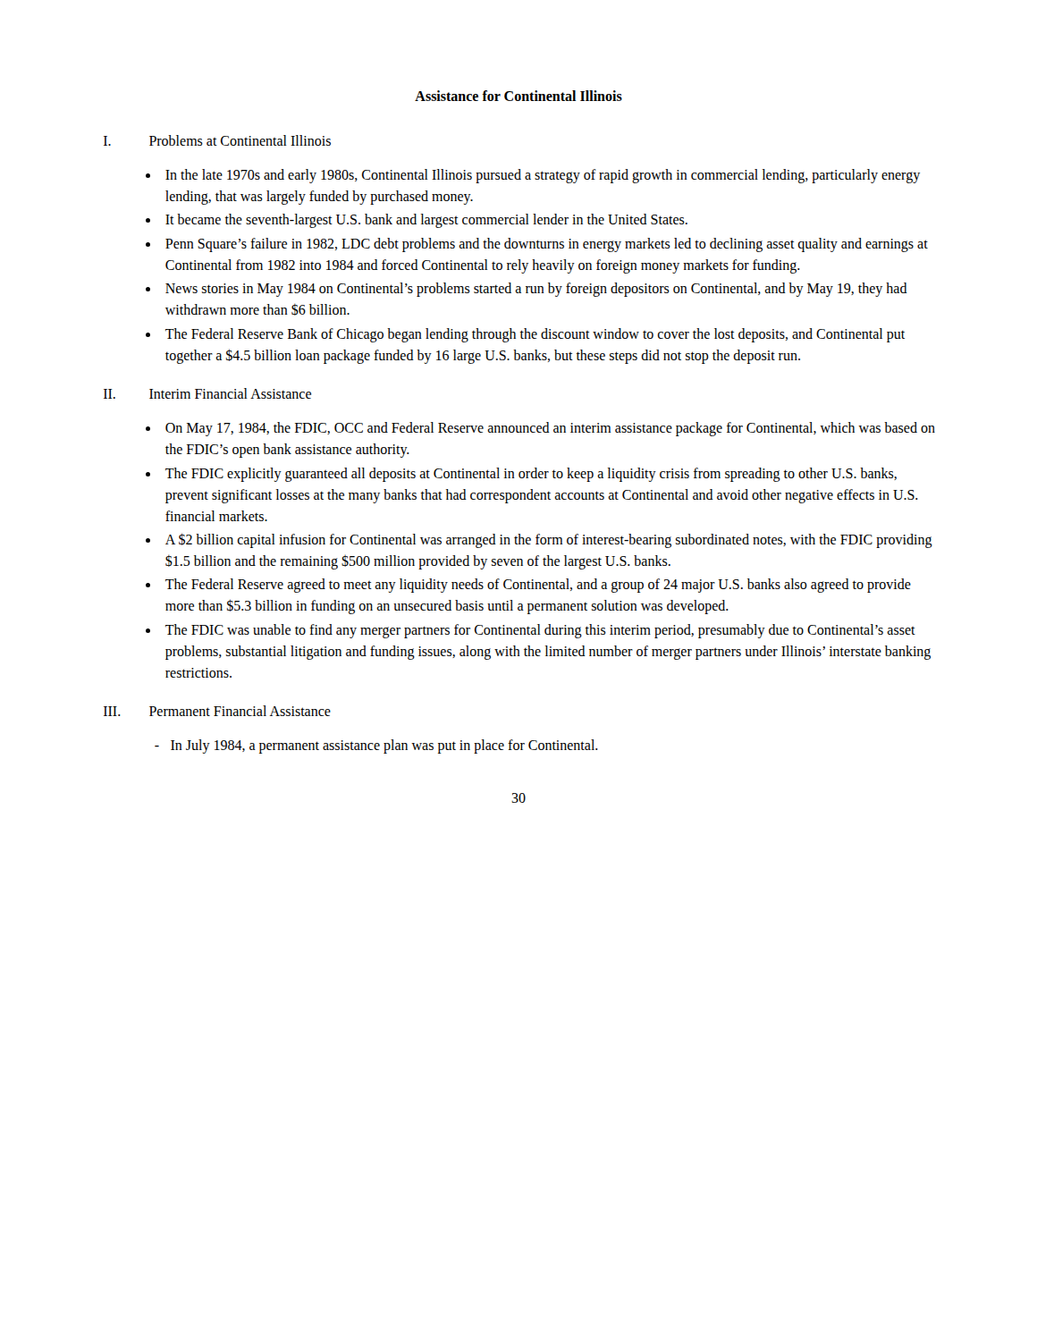Assistance for Continental Illinois
I. Problems at Continental Illinois
In the late 1970s and early 1980s, Continental Illinois pursued a strategy of rapid growth in commercial lending, particularly energy lending, that was largely funded by purchased money.
It became the seventh-largest U.S. bank and largest commercial lender in the United States.
Penn Square’s failure in 1982, LDC debt problems and the downturns in energy markets led to declining asset quality and earnings at Continental from 1982 into 1984 and forced Continental to rely heavily on foreign money markets for funding.
News stories in May 1984 on Continental’s problems started a run by foreign depositors on Continental, and by May 19, they had withdrawn more than $6 billion.
The Federal Reserve Bank of Chicago began lending through the discount window to cover the lost deposits, and Continental put together a $4.5 billion loan package funded by 16 large U.S. banks, but these steps did not stop the deposit run.
II. Interim Financial Assistance
On May 17, 1984, the FDIC, OCC and Federal Reserve announced an interim assistance package for Continental, which was based on the FDIC’s open bank assistance authority.
The FDIC explicitly guaranteed all deposits at Continental in order to keep a liquidity crisis from spreading to other U.S. banks, prevent significant losses at the many banks that had correspondent accounts at Continental and avoid other negative effects in U.S. financial markets.
A $2 billion capital infusion for Continental was arranged in the form of interest-bearing subordinated notes, with the FDIC providing $1.5 billion and the remaining $500 million provided by seven of the largest U.S. banks.
The Federal Reserve agreed to meet any liquidity needs of Continental, and a group of 24 major U.S. banks also agreed to provide more than $5.3 billion in funding on an unsecured basis until a permanent solution was developed.
The FDIC was unable to find any merger partners for Continental during this interim period, presumably due to Continental’s asset problems, substantial litigation and funding issues, along with the limited number of merger partners under Illinois’ interstate banking restrictions.
III. Permanent Financial Assistance
In July 1984, a permanent assistance plan was put in place for Continental.
30